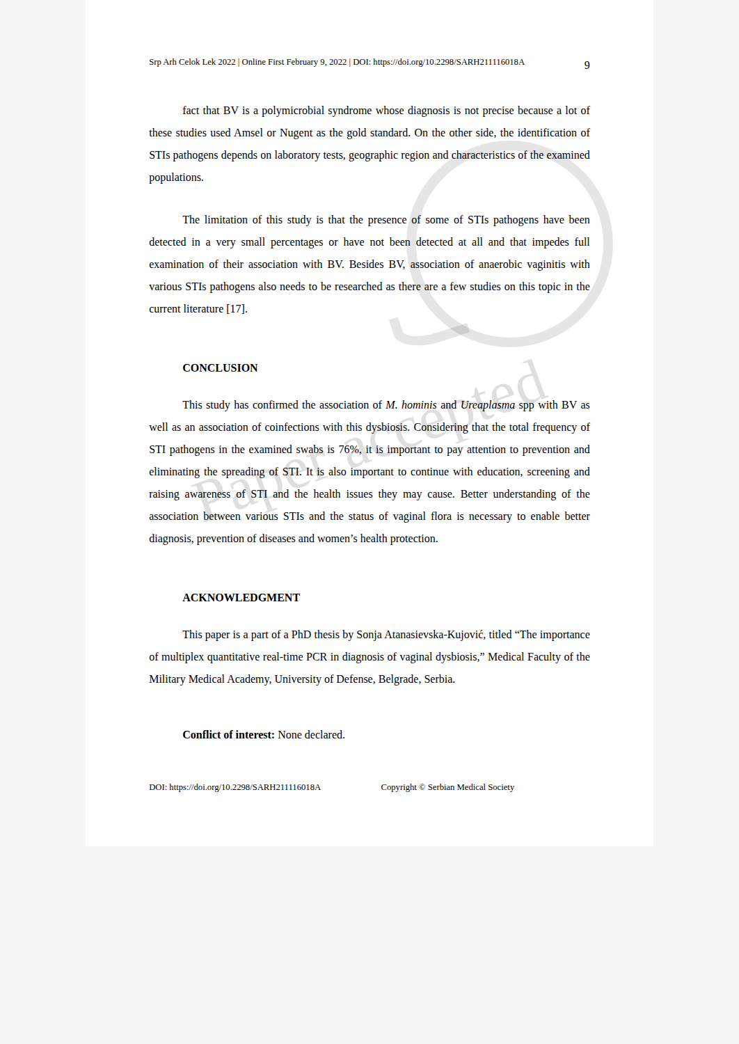Paper accepted
Srp Arh Celok Lek 2022 | Online First February 9, 2022 | DOI: https://doi.org/10.2298/SARH211116018A
9
fact that BV is a polymicrobial syndrome whose diagnosis is not precise because a lot of these studies used Amsel or Nugent as the gold standard. On the other side, the identification of STIs pathogens depends on laboratory tests, geographic region and characteristics of the examined populations.
The limitation of this study is that the presence of some of STIs pathogens have been detected in a very small percentages or have not been detected at all and that impedes full examination of their association with BV. Besides BV, association of anaerobic vaginitis with various STIs pathogens also needs to be researched as there are a few studies on this topic in the current literature [17].
CONCLUSION
This study has confirmed the association of M. hominis and Ureaplasma spp with BV as well as an association of coinfections with this dysbiosis. Considering that the total frequency of STI pathogens in the examined swabs is 76%, it is important to pay attention to prevention and eliminating the spreading of STI. It is also important to continue with education, screening and raising awareness of STI and the health issues they may cause. Better understanding of the association between various STIs and the status of vaginal flora is necessary to enable better diagnosis, prevention of diseases and women’s health protection.
ACKNOWLEDGMENT
This paper is a part of a PhD thesis by Sonja Atanasievska-Kujović, titled “The importance of multiplex quantitative real-time PCR in diagnosis of vaginal dysbiosis,” Medical Faculty of the Military Medical Academy, University of Defense, Belgrade, Serbia.
Conflict of interest: None declared.
DOI: https://doi.org/10.2298/SARH211116018A
Copyright © Serbian Medical Society